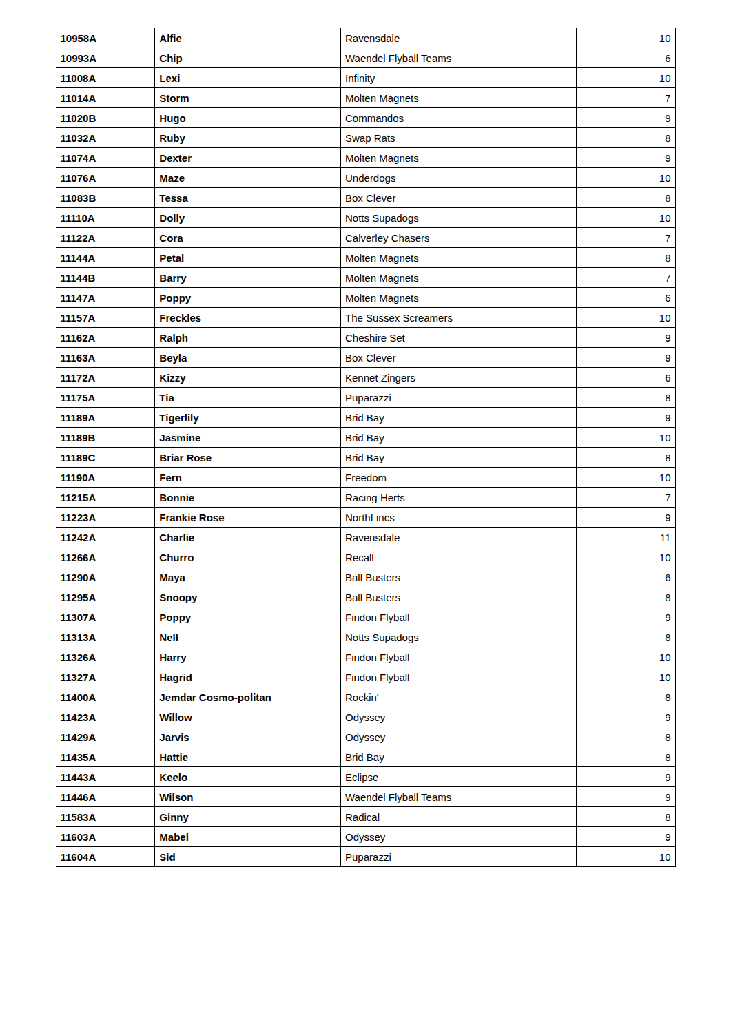| 10958A | Alfie | Ravensdale | 10 |
| 10993A | Chip | Waendel Flyball Teams | 6 |
| 11008A | Lexi | Infinity | 10 |
| 11014A | Storm | Molten Magnets | 7 |
| 11020B | Hugo | Commandos | 9 |
| 11032A | Ruby | Swap Rats | 8 |
| 11074A | Dexter | Molten Magnets | 9 |
| 11076A | Maze | Underdogs | 10 |
| 11083B | Tessa | Box Clever | 8 |
| 11110A | Dolly | Notts Supadogs | 10 |
| 11122A | Cora | Calverley Chasers | 7 |
| 11144A | Petal | Molten Magnets | 8 |
| 11144B | Barry | Molten Magnets | 7 |
| 11147A | Poppy | Molten Magnets | 6 |
| 11157A | Freckles | The Sussex Screamers | 10 |
| 11162A | Ralph | Cheshire Set | 9 |
| 11163A | Beyla | Box Clever | 9 |
| 11172A | Kizzy | Kennet Zingers | 6 |
| 11175A | Tia | Puparazzi | 8 |
| 11189A | Tigerlily | Brid Bay | 9 |
| 11189B | Jasmine | Brid Bay | 10 |
| 11189C | Briar Rose | Brid Bay | 8 |
| 11190A | Fern | Freedom | 10 |
| 11215A | Bonnie | Racing Herts | 7 |
| 11223A | Frankie Rose | NorthLincs | 9 |
| 11242A | Charlie | Ravensdale | 11 |
| 11266A | Churro | Recall | 10 |
| 11290A | Maya | Ball Busters | 6 |
| 11295A | Snoopy | Ball Busters | 8 |
| 11307A | Poppy | Findon Flyball | 9 |
| 11313A | Nell | Notts Supadogs | 8 |
| 11326A | Harry | Findon Flyball | 10 |
| 11327A | Hagrid | Findon Flyball | 10 |
| 11400A | Jemdar Cosmo-politan | Rockin' | 8 |
| 11423A | Willow | Odyssey | 9 |
| 11429A | Jarvis | Odyssey | 8 |
| 11435A | Hattie | Brid Bay | 8 |
| 11443A | Keelo | Eclipse | 9 |
| 11446A | Wilson | Waendel Flyball Teams | 9 |
| 11583A | Ginny | Radical | 8 |
| 11603A | Mabel | Odyssey | 9 |
| 11604A | Sid | Puparazzi | 10 |